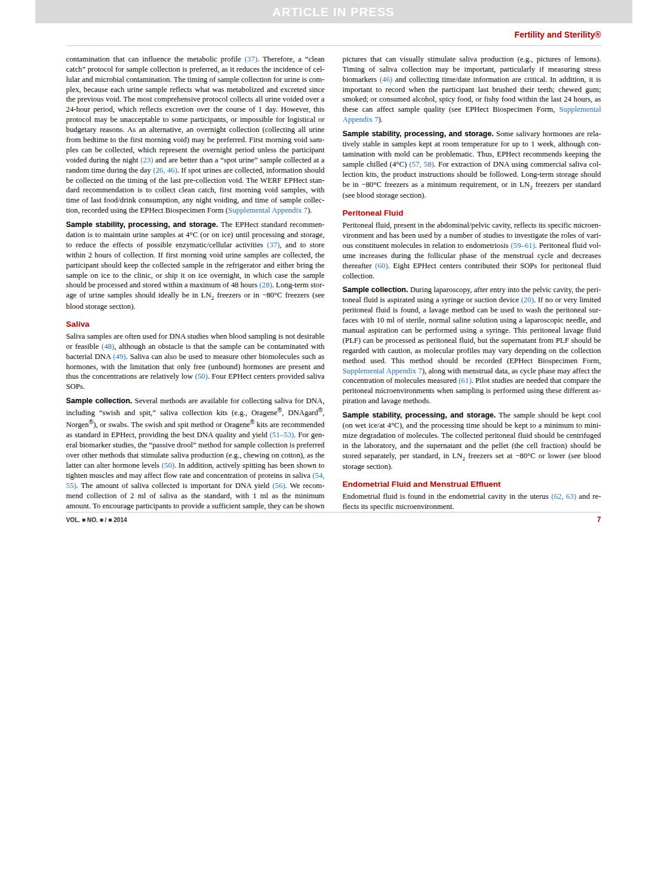ARTICLE IN PRESS
Fertility and Sterility®
contamination that can influence the metabolic profile (37). Therefore, a “clean catch” protocol for sample collection is preferred, as it reduces the incidence of cellular and microbial contamination. The timing of sample collection for urine is complex, because each urine sample reflects what was metabolized and excreted since the previous void. The most comprehensive protocol collects all urine voided over a 24-hour period, which reflects excretion over the course of 1 day. However, this protocol may be unacceptable to some participants, or impossible for logistical or budgetary reasons. As an alternative, an overnight collection (collecting all urine from bedtime to the first morning void) may be preferred. First morning void samples can be collected, which represent the overnight period unless the participant voided during the night (23) and are better than a “spot urine” sample collected at a random time during the day (26, 46). If spot urines are collected, information should be collected on the timing of the last pre-collection void. The WERF EPHect standard recommendation is to collect clean catch, first morning void samples, with time of last food/drink consumption, any night voiding, and time of sample collection, recorded using the EPHect Biospecimen Form (Supplemental Appendix 7).
Sample stability, processing, and storage. The EPHect standard recommendation is to maintain urine samples at 4°C (or on ice) until processing and storage, to reduce the effects of possible enzymatic/cellular activities (37), and to store within 2 hours of collection. If first morning void urine samples are collected, the participant should keep the collected sample in the refrigerator and either bring the sample on ice to the clinic, or ship it on ice overnight, in which case the sample should be processed and stored within a maximum of 48 hours (28). Long-term storage of urine samples should ideally be in LN2 freezers or in −80°C freezers (see blood storage section).
Saliva
Saliva samples are often used for DNA studies when blood sampling is not desirable or feasible (48), although an obstacle is that the sample can be contaminated with bacterial DNA (49). Saliva can also be used to measure other biomolecules such as hormones, with the limitation that only free (unbound) hormones are present and thus the concentrations are relatively low (50). Four EPHect centers provided saliva SOPs.
Sample collection. Several methods are available for collecting saliva for DNA, including “swish and spit,” saliva collection kits (e.g., Oragene®, DNAgard®, Norgen®), or swabs. The swish and spit method or Oragene® kits are recommended as standard in EPHect, providing the best DNA quality and yield (51–53). For general biomarker studies, the “passive drool” method for sample collection is preferred over other methods that stimulate saliva production (e.g., chewing on cotton), as the latter can alter hormone levels (50). In addition, actively spitting has been shown to tighten muscles and may affect flow rate and concentration of proteins in saliva (54, 55). The amount of saliva collected is important for DNA yield (56). We recommend collection of 2 ml of saliva as the standard, with 1 ml as the minimum amount. To encourage participants to provide a sufficient sample, they can be shown pictures that can visually stimulate saliva production (e.g., pictures of lemons). Timing of saliva collection may be important, particularly if measuring stress biomarkers (46) and collecting time/date information are critical. In addition, it is important to record when the participant last brushed their teeth; chewed gum; smoked; or consumed alcohol, spicy food, or fishy food within the last 24 hours, as these can affect sample quality (see EPHect Biospecimen Form, Supplemental Appendix 7).
Sample stability, processing, and storage. Some salivary hormones are relatively stable in samples kept at room temperature for up to 1 week, although contamination with mold can be problematic. Thus, EPHect recommends keeping the sample chilled (4°C) (57, 58). For extraction of DNA using commercial saliva collection kits, the product instructions should be followed. Long-term storage should be in −80°C freezers as a minimum requirement, or in LN2 freezers per standard (see blood storage section).
Peritoneal Fluid
Peritoneal fluid, present in the abdominal/pelvic cavity, reflects its specific microenvironment and has been used by a number of studies to investigate the roles of various constituent molecules in relation to endometriosis (59–61). Peritoneal fluid volume increases during the follicular phase of the menstrual cycle and decreases thereafter (60). Eight EPHect centers contributed their SOPs for peritoneal fluid collection.
Sample collection. During laparoscopy, after entry into the pelvic cavity, the peritoneal fluid is aspirated using a syringe or suction device (20). If no or very limited peritoneal fluid is found, a lavage method can be used to wash the peritoneal surfaces with 10 ml of sterile, normal saline solution using a laparoscopic needle, and manual aspiration can be performed using a syringe. This peritoneal lavage fluid (PLF) can be processed as peritoneal fluid, but the supernatant from PLF should be regarded with caution, as molecular profiles may vary depending on the collection method used. This method should be recorded (EPHect Biospecimen Form, Supplemental Appendix 7), along with menstrual data, as cycle phase may affect the concentration of molecules measured (61). Pilot studies are needed that compare the peritoneal microenvironments when sampling is performed using these different aspiration and lavage methods.
Sample stability, processing, and storage. The sample should be kept cool (on wet ice/at 4°C), and the processing time should be kept to a minimum to minimize degradation of molecules. The collected peritoneal fluid should be centrifuged in the laboratory, and the supernatant and the pellet (the cell fraction) should be stored separately, per standard, in LN2 freezers set at −80°C or lower (see blood storage section).
Endometrial Fluid and Menstrual Effluent
Endometrial fluid is found in the endometrial cavity in the uterus (62, 63) and reflects its specific microenvironment.
VOL. ■ NO. ■ / ■ 2014 7